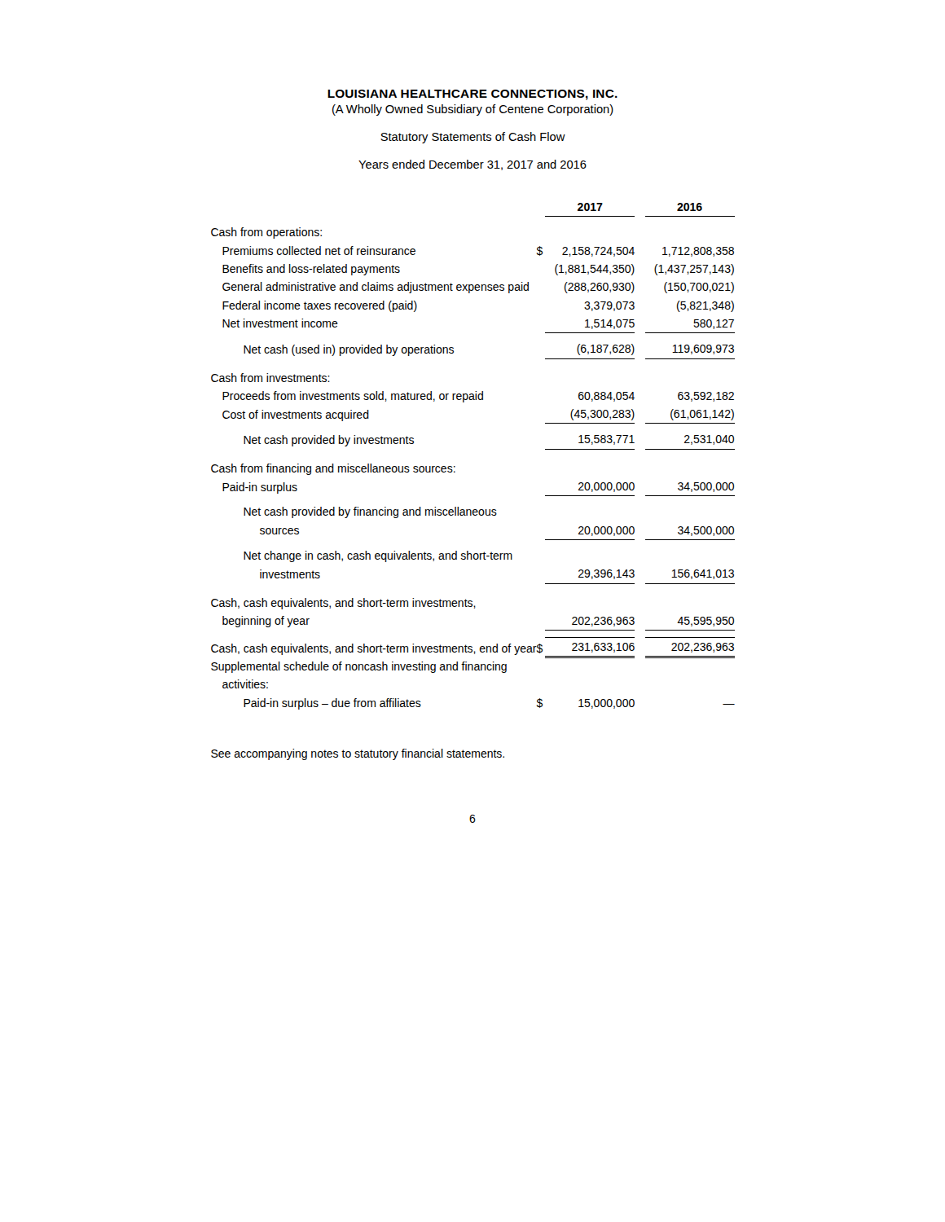LOUISIANA HEALTHCARE CONNECTIONS, INC.
(A Wholly Owned Subsidiary of Centene Corporation)
Statutory Statements of Cash Flow
Years ended December 31, 2017 and 2016
| | | 2017 | | 2016 |
| Cash from operations: | | | | |
| Premiums collected net of reinsurance | $ | 2,158,724,504 | | 1,712,808,358 |
| Benefits and loss-related payments | | (1,881,544,350) | | (1,437,257,143) |
| General administrative and claims adjustment expenses paid | | (288,260,930) | | (150,700,021) |
| Federal income taxes recovered (paid) | | 3,379,073 | | (5,821,348) |
| Net investment income | | 1,514,075 | | 580,127 |
| Net cash (used in) provided by operations | | (6,187,628) | | 119,609,973 |
| Cash from investments: | | | | |
| Proceeds from investments sold, matured, or repaid | | 60,884,054 | | 63,592,182 |
| Cost of investments acquired | | (45,300,283) | | (61,061,142) |
| Net cash provided by investments | | 15,583,771 | | 2,531,040 |
| Cash from financing and miscellaneous sources: | | | | |
| Paid-in surplus | | 20,000,000 | | 34,500,000 |
| Net cash provided by financing and miscellaneous | | | | |
| sources | | 20,000,000 | | 34,500,000 |
| Net change in cash, cash equivalents, and short-term | | | | |
| investments | | 29,396,143 | | 156,641,013 |
| Cash, cash equivalents, and short-term investments, | | | | |
| beginning of year | | 202,236,963 | | 45,595,950 |
| Cash, cash equivalents, and short-term investments, end of year | $ | 231,633,106 | | 202,236,963 |
| Supplemental schedule of noncash investing and financing | | | | |
| activities: | | | | |
| Paid-in surplus – due from affiliates | $ | 15,000,000 | | — |
See accompanying notes to statutory financial statements.
6